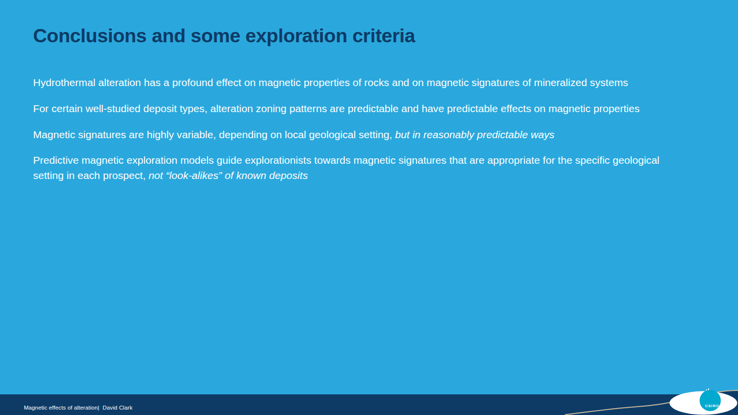Conclusions and some exploration criteria
Hydrothermal alteration has a profound effect on magnetic properties of rocks and on magnetic signatures of mineralized systems
For certain well-studied deposit types, alteration zoning patterns are predictable and have predictable effects on magnetic properties
Magnetic signatures are highly variable, depending on local geological setting, but in reasonably predictable ways
Predictive magnetic exploration models guide explorationists towards magnetic signatures that are appropriate for the specific geological setting in each prospect, not “look-alikes” of known deposits
Magnetic effects of alteration| David Clark
CSIRO